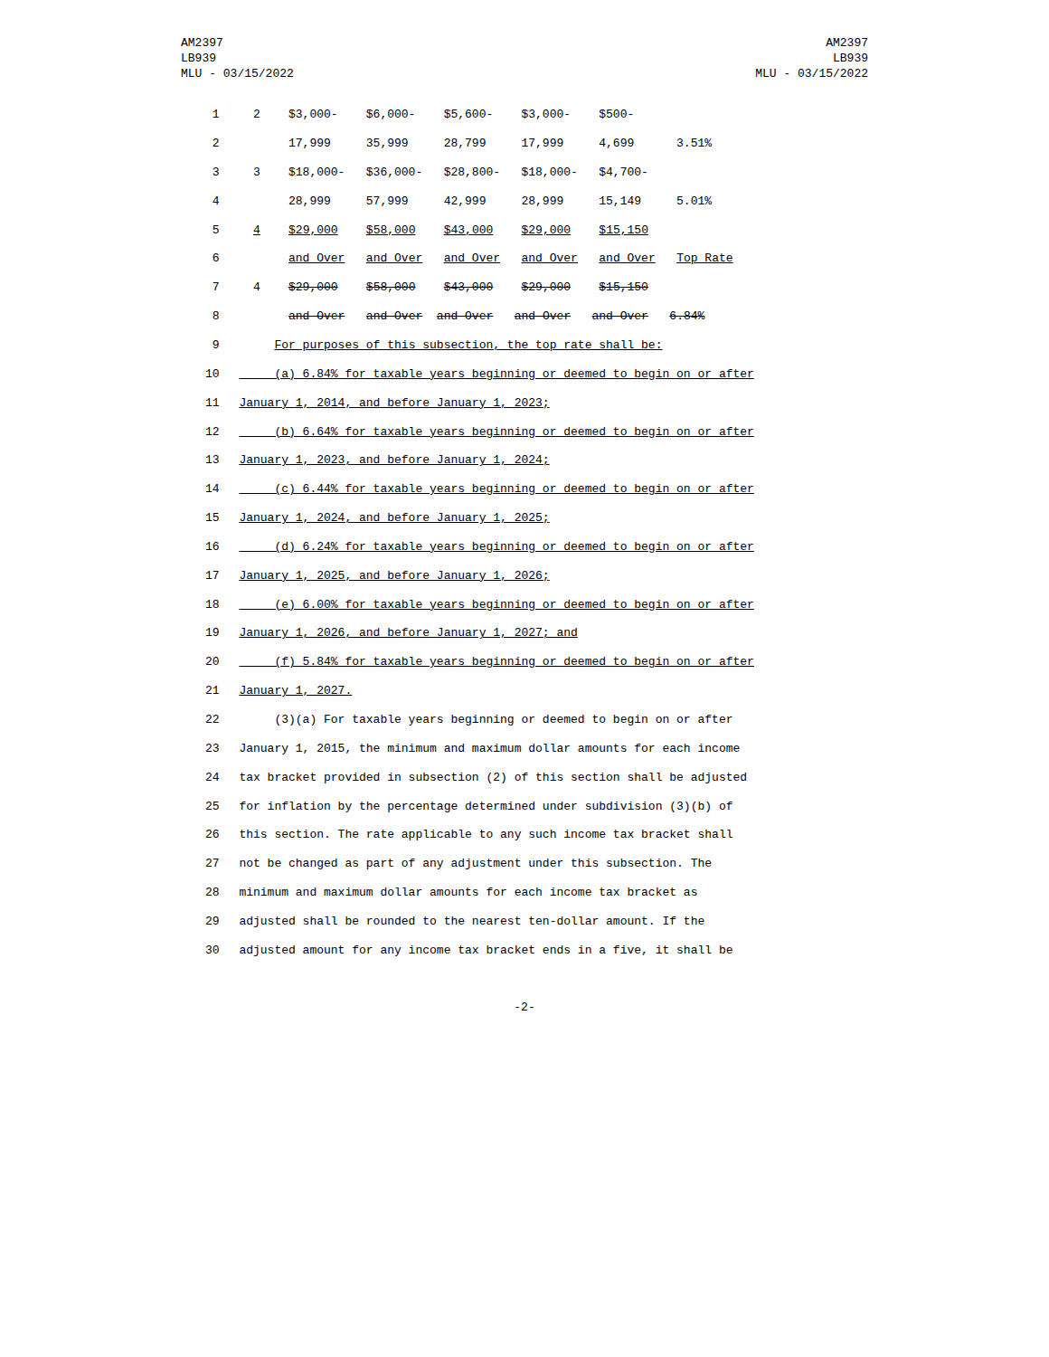AM2397 LB939 MLU - 03/15/2022
AM2397 LB939 MLU - 03/15/2022
| 1 | 2 $3,000- $6,000- $5,600- $3,000- $500- |
| 2 | 17,999 35,999 28,799 17,999 4,699 3.51% |
| 3 | 3 $18,000- $36,000- $28,800- $18,000- $4,700- |
| 4 | 28,999 57,999 42,999 28,999 15,149 5.01% |
| 5 | 4 $29,000 $58,000 $43,000 $29,000 $15,150 |
| 6 | and Over and Over and Over and Over and Over Top Rate |
| 7 | 4 $29,000 $58,000 $43,000 $29,000 $15,150 |
| 8 | and Over and Over and Over and Over and Over 6.84% |
| 9 | For purposes of this subsection, the top rate shall be: |
| 10 | (a) 6.84% for taxable years beginning or deemed to begin on or after |
| 11 | January 1, 2014, and before January 1, 2023; |
| 12 | (b) 6.64% for taxable years beginning or deemed to begin on or after |
| 13 | January 1, 2023, and before January 1, 2024; |
| 14 | (c) 6.44% for taxable years beginning or deemed to begin on or after |
| 15 | January 1, 2024, and before January 1, 2025; |
| 16 | (d) 6.24% for taxable years beginning or deemed to begin on or after |
| 17 | January 1, 2025, and before January 1, 2026; |
| 18 | (e) 6.00% for taxable years beginning or deemed to begin on or after |
| 19 | January 1, 2026, and before January 1, 2027; and |
| 20 | (f) 5.84% for taxable years beginning or deemed to begin on or after |
| 21 | January 1, 2027. |
| 22 | (3)(a) For taxable years beginning or deemed to begin on or after |
| 23 | January 1, 2015, the minimum and maximum dollar amounts for each income |
| 24 | tax bracket provided in subsection (2) of this section shall be adjusted |
| 25 | for inflation by the percentage determined under subdivision (3)(b) of |
| 26 | this section. The rate applicable to any such income tax bracket shall |
| 27 | not be changed as part of any adjustment under this subsection. The |
| 28 | minimum and maximum dollar amounts for each income tax bracket as |
| 29 | adjusted shall be rounded to the nearest ten-dollar amount. If the |
| 30 | adjusted amount for any income tax bracket ends in a five, it shall be |
-2-